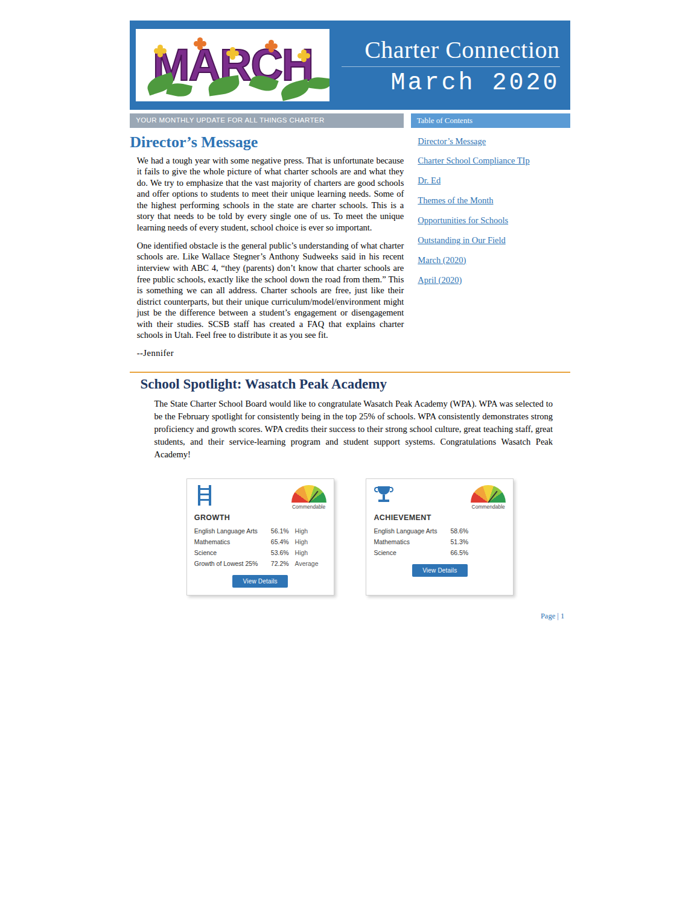MARCH
Charter Connection
March 2020
YOUR MONTHLY UPDATE FOR ALL THINGS CHARTER
Table of Contents
Director’s Message
We had a tough year with some negative press. That is unfortunate because it fails to give the whole picture of what charter schools are and what they do. We try to emphasize that the vast majority of charters are good schools and offer options to students to meet their unique learning needs. Some of the highest performing schools in the state are charter schools. This is a story that needs to be told by every single one of us. To meet the unique learning needs of every student, school choice is ever so important.
One identified obstacle is the general public’s understanding of what charter schools are. Like Wallace Stegner’s Anthony Sudweeks said in his recent interview with ABC 4, “they (parents) don’t know that charter schools are free public schools, exactly like the school down the road from them.” This is something we can all address. Charter schools are free, just like their district counterparts, but their unique curriculum/model/environment might just be the difference between a student’s engagement or disengagement with their studies. SCSB staff has created a FAQ that explains charter schools in Utah. Feel free to distribute it as you see fit.
--Jennifer
Director’s Message
Charter School Compliance TIp
Dr. Ed
Themes of the Month
Opportunities for Schools
Outstanding in Our Field
March (2020)
April (2020)
School Spotlight: Wasatch Peak Academy
The State Charter School Board would like to congratulate Wasatch Peak Academy (WPA). WPA was selected to be the February spotlight for consistently being in the top 25% of schools. WPA consistently demonstrates strong proficiency and growth scores. WPA credits their success to their strong school culture, great teaching staff, great students, and their service-learning program and student support systems. Congratulations Wasatch Peak Academy!
Commendable
GROWTH
| English Language Arts | 56.1% | High |
| Mathematics | 65.4% | High |
| Science | 53.6% | High |
| Growth of Lowest 25% | 72.2% | Average |
View Details
Commendable
ACHIEVEMENT
| English Language Arts | 58.6% | |
| Mathematics | 51.3% | |
| Science | 66.5% | |
View Details
Page | 1